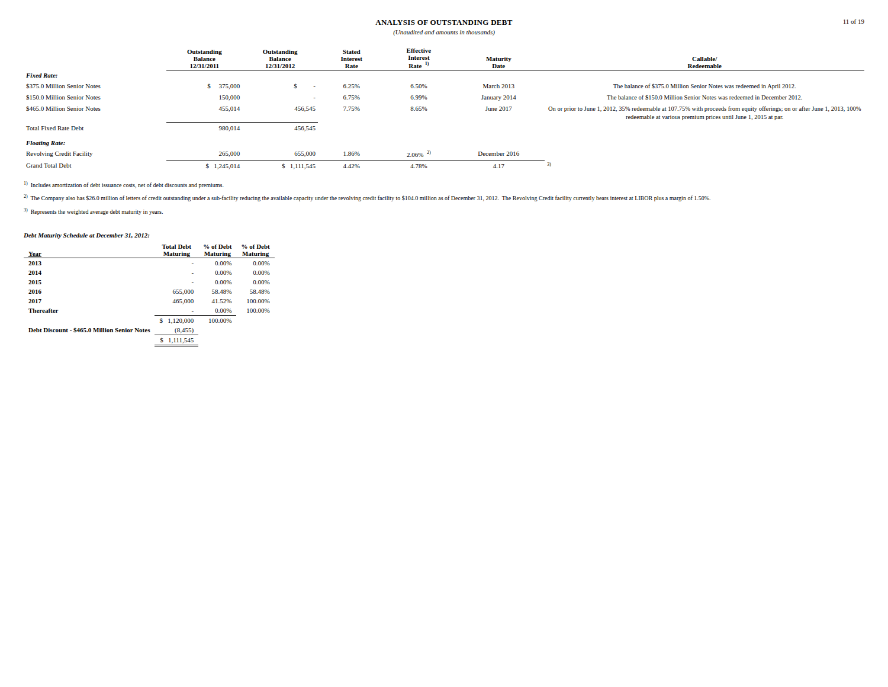11 of 19
ANALYSIS OF OUTSTANDING DEBT
(Unaudited and amounts in thousands)
| | Outstanding Balance 12/31/2011 | Outstanding Balance 12/31/2012 | Stated Interest Rate | Effective Interest Rate 1) | Maturity Date | Callable/ Redeemable |
| --- | --- | --- | --- | --- | --- | --- |
| Fixed Rate: | | | | | | |
| $375.0 Million Senior Notes | $ 375,000 | $ - | 6.25% | 6.50% | March 2013 | The balance of $375.0 Million Senior Notes was redeemed in April 2012. |
| $150.0 Million Senior Notes | 150,000 | - | 6.75% | 6.99% | January 2014 | The balance of $150.0 Million Senior Notes was redeemed in December 2012. |
| $465.0 Million Senior Notes | 455,014 | 456,545 | 7.75% | 8.65% | June 2017 | On or prior to June 1, 2012, 35% redeemable at 107.75% with proceeds from equity offerings; on or after June 1, 2013, 100% redeemable at various premium prices until June 1, 2015 at par. |
| Total Fixed Rate Debt | 980,014 | 456,545 | | | | |
| Floating Rate: | | | | | | |
| Revolving Credit Facility | 265,000 | 655,000 | 1.86% | 2.06% 2) | December 2016 | |
| Grand Total Debt | $ 1,245,014 | $ 1,111,545 | 4.42% | 4.78% | 4.17 | 3) |
1) Includes amortization of debt issuance costs, net of debt discounts and premiums.
2) The Company also has $26.0 million of letters of credit outstanding under a sub-facility reducing the available capacity under the revolving credit facility to $104.0 million as of December 31, 2012. The Revolving Credit facility currently bears interest at LIBOR plus a margin of 1.50%.
3) Represents the weighted average debt maturity in years.
Debt Maturity Schedule at December 31, 2012:
| Year | Total Debt Maturing | % of Debt Maturing | % of Debt Maturing |
| --- | --- | --- | --- |
| 2013 | - | 0.00% | 0.00% |
| 2014 | - | 0.00% | 0.00% |
| 2015 | - | 0.00% | 0.00% |
| 2016 | 655,000 | 58.48% | 58.48% |
| 2017 | 465,000 | 41.52% | 100.00% |
| Thereafter | - | 0.00% | 100.00% |
| | $ 1,120,000 | 100.00% | |
| Debt Discount - $465.0 Million Senior Notes | (8,455) | | |
| | $ 1,111,545 | | |